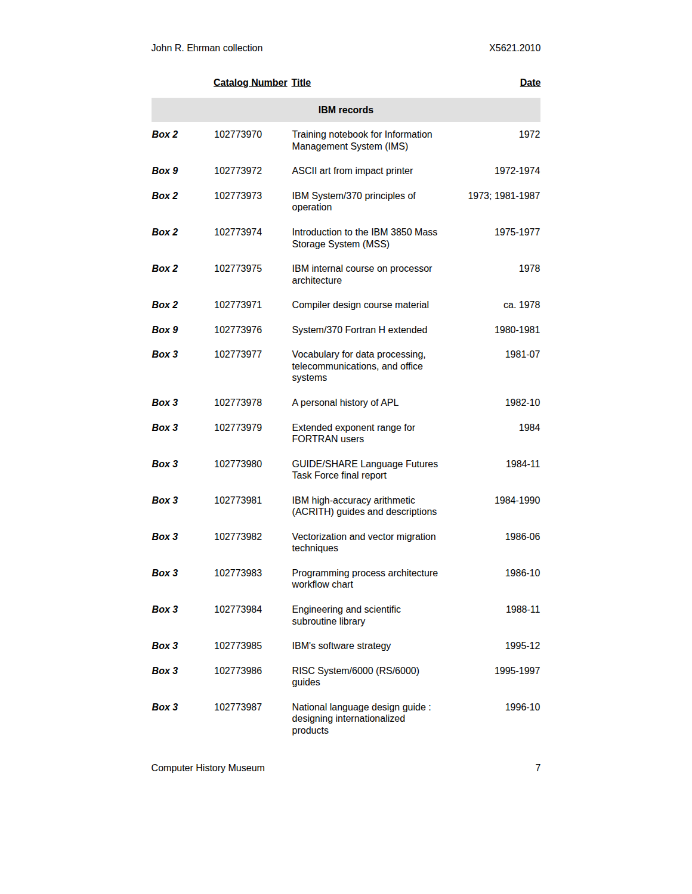John R. Ehrman collection X5621.2010
| | Catalog Number | Title | Date |
| --- | --- | --- | --- |
| IBM records |
| Box 2 | 102773970 | Training notebook for Information Management System (IMS) | 1972 |
| Box 9 | 102773972 | ASCII art from impact printer | 1972-1974 |
| Box 2 | 102773973 | IBM System/370 principles of operation | 1973; 1981-1987 |
| Box 2 | 102773974 | Introduction to the IBM 3850 Mass Storage System (MSS) | 1975-1977 |
| Box 2 | 102773975 | IBM internal course on processor architecture | 1978 |
| Box 2 | 102773971 | Compiler design course material | ca. 1978 |
| Box 9 | 102773976 | System/370 Fortran H extended | 1980-1981 |
| Box 3 | 102773977 | Vocabulary for data processing, telecommunications, and office systems | 1981-07 |
| Box 3 | 102773978 | A personal history of APL | 1982-10 |
| Box 3 | 102773979 | Extended exponent range for FORTRAN users | 1984 |
| Box 3 | 102773980 | GUIDE/SHARE Language Futures Task Force final report | 1984-11 |
| Box 3 | 102773981 | IBM high-accuracy arithmetic (ACRITH) guides and descriptions | 1984-1990 |
| Box 3 | 102773982 | Vectorization and vector migration techniques | 1986-06 |
| Box 3 | 102773983 | Programming process architecture workflow chart | 1986-10 |
| Box 3 | 102773984 | Engineering and scientific subroutine library | 1988-11 |
| Box 3 | 102773985 | IBM's software strategy | 1995-12 |
| Box 3 | 102773986 | RISC System/6000 (RS/6000) guides | 1995-1997 |
| Box 3 | 102773987 | National language design guide : designing internationalized products | 1996-10 |
Computer History Museum 7